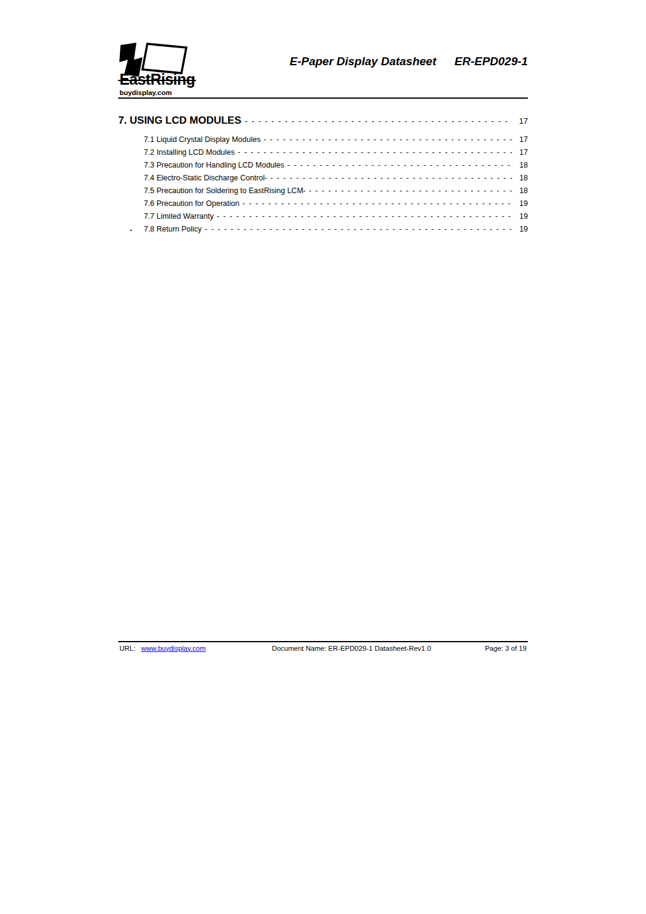EastRising
buydisplay.com
E-Paper Display Datasheet ER-EPD029-1
7. USING LCD MODULES - - - - - - - - - - - - - - - - - - - - - - - - - - - - - - - - - - - - - - - - - - - - - - - - - - 17
7.1 Liquid Crystal Display Modules - - - - - - - - - - - - - - - - - - - - - - - - - - - - - - - - - - - - - - - - - - - - - - - - - - 17
7.2 Installing LCD Modules - - - - - - - - - - - - - - - - - - - - - - - - - - - - - - - - - - - - - - - - - - - - - - - - - - - - - - 17
7.3 Precaution for Handling LCD Modules - - - - - - - - - - - - - - - - - - - - - - - - - - - - - - - - - - - - - - - - - - - - 18
7.4 Electro-Static Discharge Control- - - - - - - - - - - - - - - - - - - - - - - - - - - - - - - - - - - - - - - - - - - - - - - - 18
7.5 Precaution for Soldering to EastRising LCM- - - - - - - - - - - - - - - - - - - - - - - - - - - - - - - - - - - - - - - 18
7.6 Precaution for Operation - - - - - - - - - - - - - - - - - - - - - - - - - - - - - - - - - - - - - - - - - - - - - - - - - - - - 19
7.7 Limited Warranty - - - - - - - - - - - - - - - - - - - - - - - - - - - - - - - - - - - - - - - - - - - - - - - - - - - - - - - - - 19
7.8 Return Policy - - - - - - - - - - - - - - - - - - - - - - - - - - - - - - - - - - - - - - - - - - - - - - - - - - - - - - - - - - - - 19
URL: www.buydisplay.com Document Name: ER-EPD029-1 Datasheet-Rev1.0 Page: 3 of 19